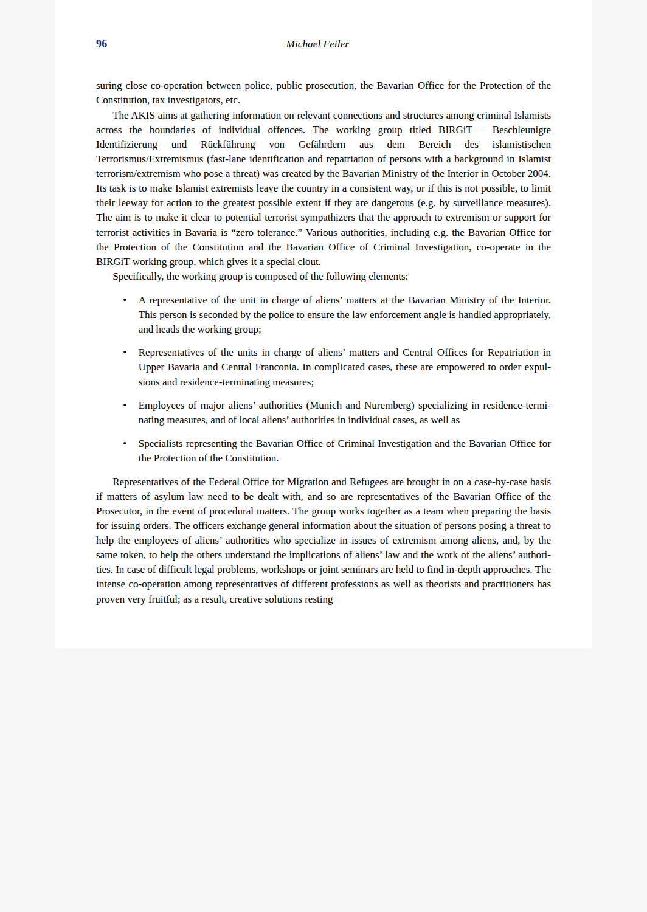96 Michael Feiler
suring close co-operation between police, public prosecution, the Bavarian Office for the Protection of the Constitution, tax investigators, etc.
The AKIS aims at gathering information on relevant connections and structures among criminal Islamists across the boundaries of individual offences. The working group titled BIRGiT – Beschleunigte Identifizierung und Rückführung von Gefährdern aus dem Bereich des islamistischen Terrorismus/Extremismus (fast-lane identification and repatriation of persons with a background in Islamist terrorism/extremism who pose a threat) was created by the Bavarian Ministry of the Interior in October 2004. Its task is to make Islamist extremists leave the country in a consistent way, or if this is not possible, to limit their leeway for action to the greatest possible extent if they are dangerous (e.g. by surveillance measures). The aim is to make it clear to potential terrorist sympathizers that the approach to extremism or support for terrorist activities in Bavaria is “zero tolerance.” Various authorities, including e.g. the Bavarian Office for the Protection of the Constitution and the Bavarian Office of Criminal Investigation, co-operate in the BIRGiT working group, which gives it a special clout.
Specifically, the working group is composed of the following elements:
A representative of the unit in charge of aliens’ matters at the Bavarian Ministry of the Interior. This person is seconded by the police to ensure the law enforcement angle is handled appropriately, and heads the working group;
Representatives of the units in charge of aliens’ matters and Central Offices for Repatriation in Upper Bavaria and Central Franconia. In complicated cases, these are empowered to order expulsions and residence-terminating measures;
Employees of major aliens’ authorities (Munich and Nuremberg) specializing in residence-terminating measures, and of local aliens’ authorities in individual cases, as well as
Specialists representing the Bavarian Office of Criminal Investigation and the Bavarian Office for the Protection of the Constitution.
Representatives of the Federal Office for Migration and Refugees are brought in on a case-by-case basis if matters of asylum law need to be dealt with, and so are representatives of the Bavarian Office of the Prosecutor, in the event of procedural matters. The group works together as a team when preparing the basis for issuing orders. The officers exchange general information about the situation of persons posing a threat to help the employees of aliens’ authorities who specialize in issues of extremism among aliens, and, by the same token, to help the others understand the implications of aliens’ law and the work of the aliens’ authorities. In case of difficult legal problems, workshops or joint seminars are held to find in-depth approaches. The intense co-operation among representatives of different professions as well as theorists and practitioners has proven very fruitful; as a result, creative solutions resting